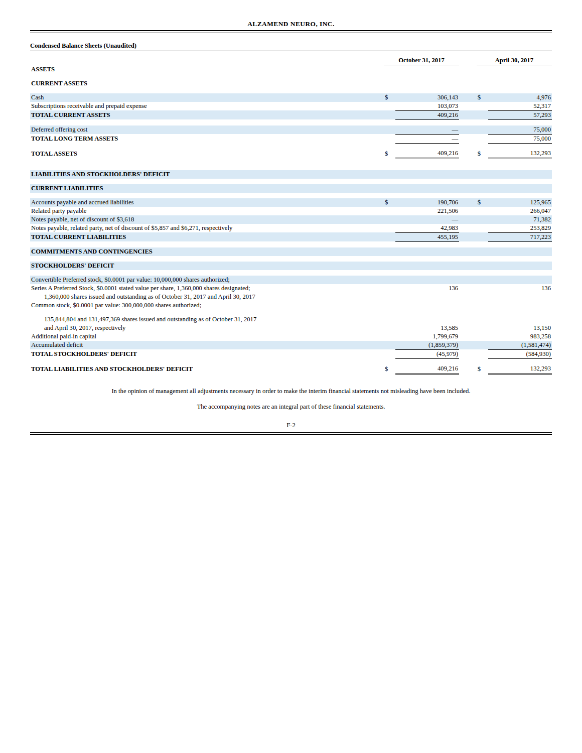ALZAMEND NEURO, INC.
Condensed Balance Sheets (Unaudited)
| | | October 31, 2017 | | April 30, 2017 |
| ASSETS | |
| CURRENT ASSETS | |
| Cash | | $ | 306,143 | | $ | 4,976 |
| Subscriptions receivable and prepaid expense | | | 103,073 | | | 52,317 |
| TOTAL CURRENT ASSETS | | | 409,216 | | | 57,293 |
| Deferred offering cost | | | — | | | 75,000 |
| TOTAL LONG TERM ASSETS | | | — | | | 75,000 |
| TOTAL ASSETS | | $ | 409,216 | | $ | 132,293 |
| LIABILITIES AND STOCKHOLDERS' DEFICIT | |
| CURRENT LIABILITIES | |
| Accounts payable and accrued liabilities | | $ | 190,706 | | $ | 125,965 |
| Related party payable | | | 221,506 | | | 266,047 |
| Notes payable, net of discount of $3,618 | | | — | | | 71,382 |
| Notes payable, related party, net of discount of $5,857 and $6,271, respectively | | | 42,983 | | | 253,829 |
| TOTAL CURRENT LIABILITIES | | | 455,195 | | | 717,223 |
| COMMITMENTS AND CONTINGENCIES | |
| STOCKHOLDERS' DEFICIT | |
| Convertible Preferred stock, $0.0001 par value: 10,000,000 shares authorized; | |
| Series A Preferred Stock, $0.0001 stated value per share, 1,360,000 shares designated; | | | 136 | | | 136 |
| 1,360,000 shares issued and outstanding as of October 31, 2017 and April 30, 2017 | |
| Common stock, $0.0001 par value: 300,000,000 shares authorized; | |
| 135,844,804 and 131,497,369 shares issued and outstanding as of October 31, 2017 | |
| and April 30, 2017, respectively | | | 13,585 | | | 13,150 |
| Additional paid-in capital | | | 1,799,679 | | | 983,258 |
| Accumulated deficit | | | (1,859,379) | | | (1,581,474) |
| TOTAL STOCKHOLDERS' DEFICIT | | | (45,979) | | | (584,930) |
| TOTAL LIABILITIES AND STOCKHOLDERS' DEFICIT | | $ | 409,216 | | $ | 132,293 |
In the opinion of management all adjustments necessary in order to make the interim financial statements not misleading have been included.
The accompanying notes are an integral part of these financial statements.
F-2